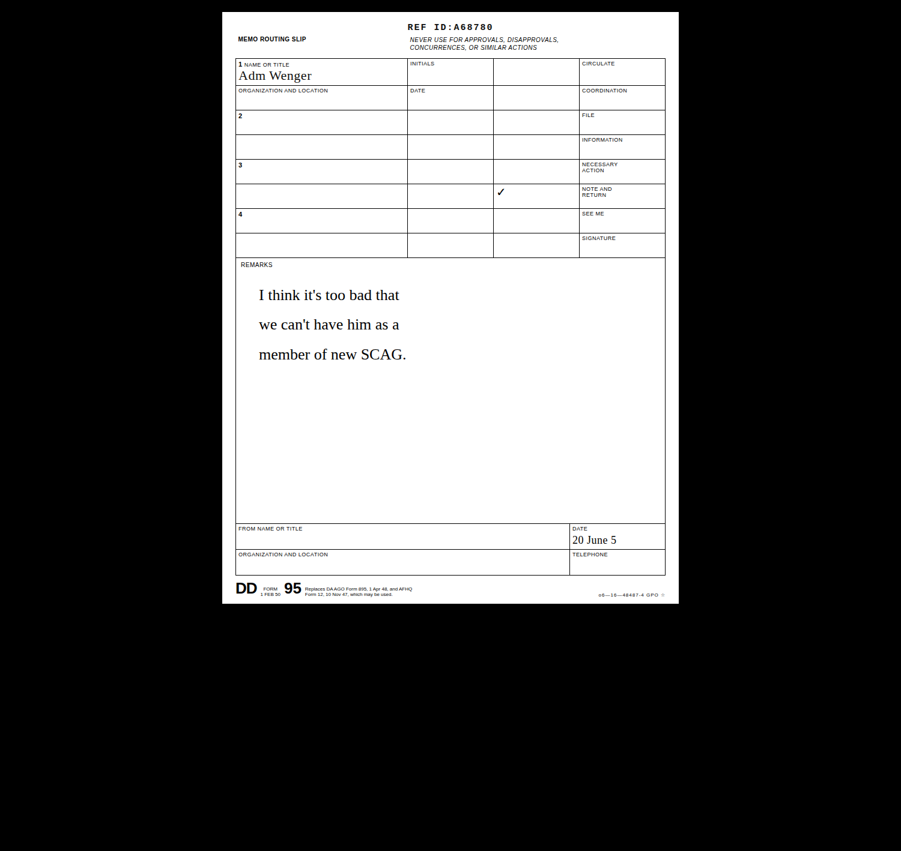REF ID:A68780
| MEMO ROUTING SLIP | NEVER USE FOR APPROVALS, DISAPPROVALS, CONCURRENCES, OR SIMILAR ACTIONS |
| 1 NAME OR TITLE Adm Wenger | INITIALS | | CIRCULATE |
| ORGANIZATION AND LOCATION | DATE | | COORDINATION |
| 2 | | | FILE |
| | | | INFORMATION |
| 3 | | | NECESSARY ACTION |
| | | ✓ | NOTE AND RETURN |
| 4 | | | SEE ME |
| | | | SIGNATURE |
REMARKS
I think it's too bad that
we can't have him as a
member of new SCAG.
| FROM NAME OR TITLE | DATE 20 June 5 |
| ORGANIZATION AND LOCATION | TELEPHONE |
DD FORM
1 FEB 50 95 Replaces DA AGO Form 895, 1 Apr 48, and AFHQ
Form 12, 10 Nov 47, which may be used. o6—16—48487-4 GPO ☆